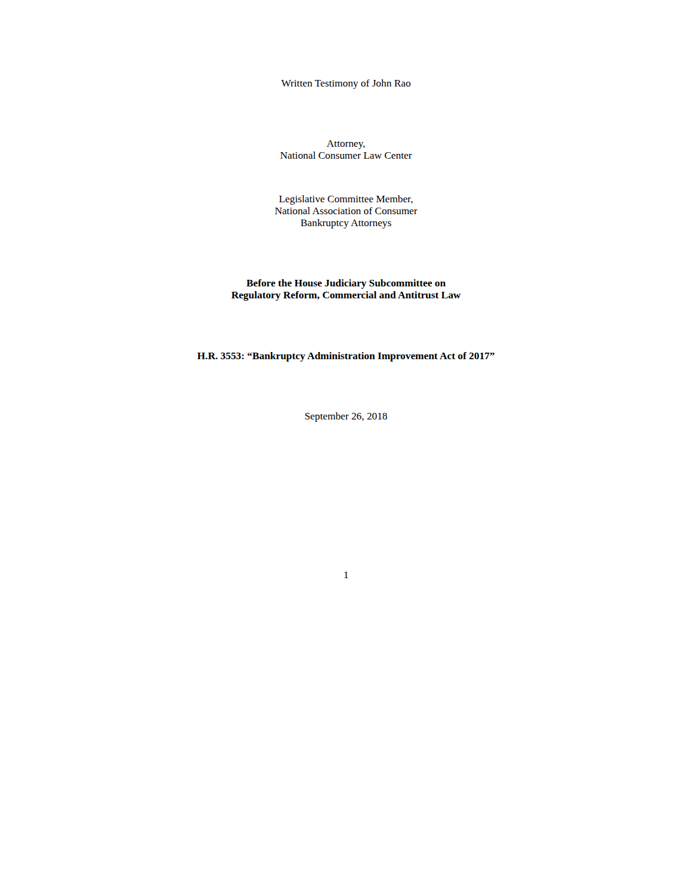Written Testimony of John Rao
Attorney,
National Consumer Law Center
Legislative Committee Member,
National Association of Consumer
Bankruptcy Attorneys
Before the House Judiciary Subcommittee on
Regulatory Reform, Commercial and Antitrust Law
H.R. 3553: “Bankruptcy Administration Improvement Act of 2017”
September 26, 2018
1